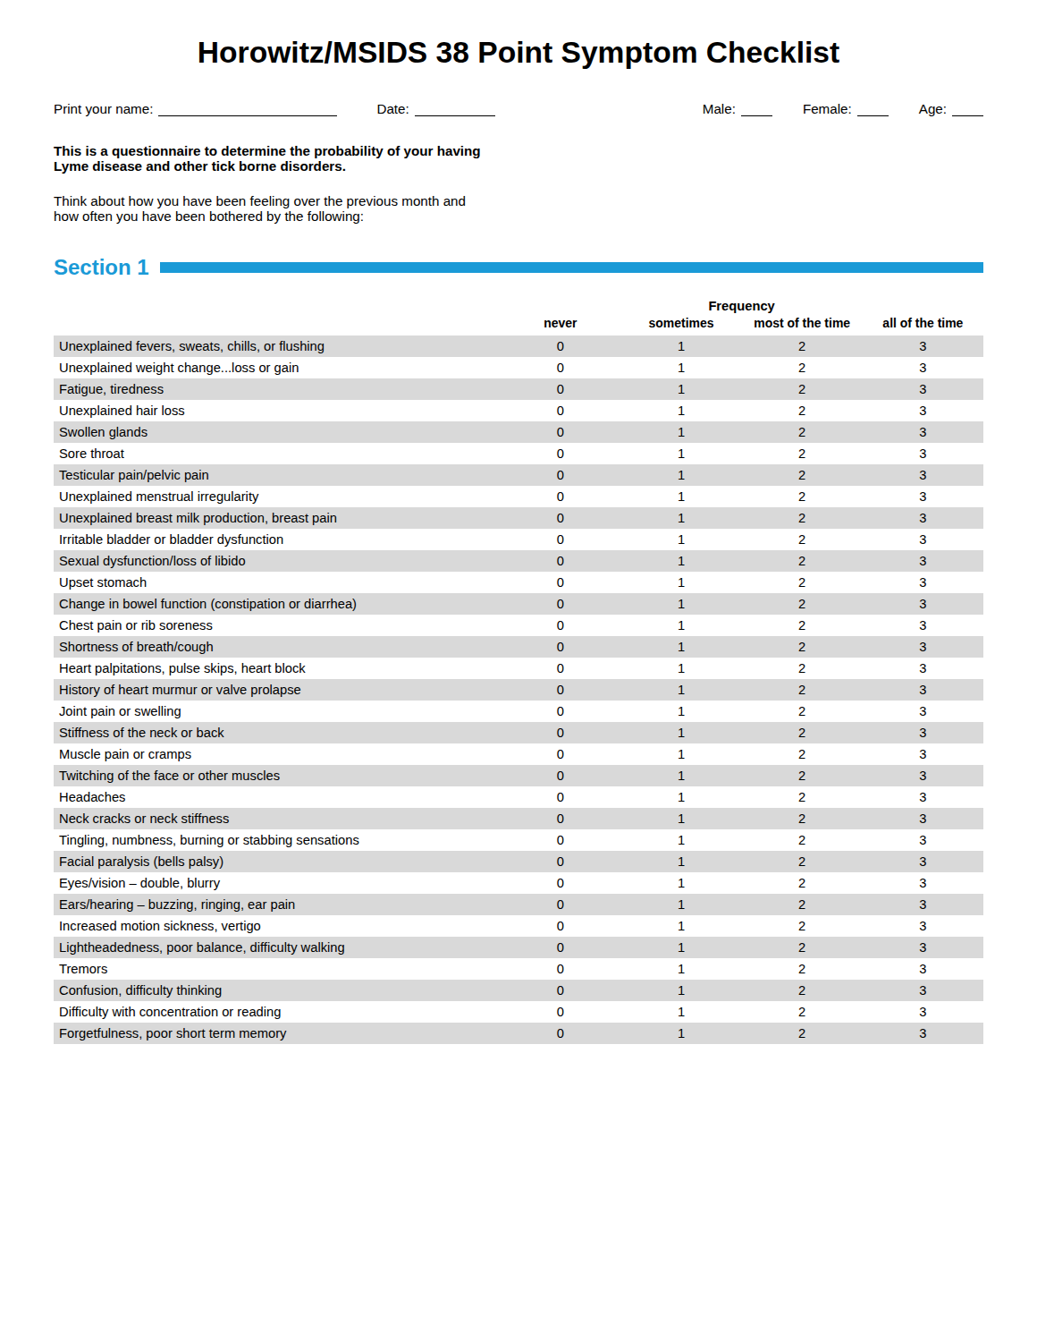Horowitz/MSIDS 38 Point Symptom Checklist
Print your name:
Date:
Male:
Female:
Age:
This is a questionnaire to determine the probability of your having
Lyme disease and other tick borne disorders.
Think about how you have been feeling over the previous month and
how often you have been bothered by the following:
Section 1
| | Frequency |
| --- | --- |
| | never | sometimes | most of the time | all of the time |
| Unexplained fevers, sweats, chills, or flushing | 0 | 1 | 2 | 3 |
| Unexplained weight change...loss or gain | 0 | 1 | 2 | 3 |
| Fatigue, tiredness | 0 | 1 | 2 | 3 |
| Unexplained hair loss | 0 | 1 | 2 | 3 |
| Swollen glands | 0 | 1 | 2 | 3 |
| Sore throat | 0 | 1 | 2 | 3 |
| Testicular pain/pelvic pain | 0 | 1 | 2 | 3 |
| Unexplained menstrual irregularity | 0 | 1 | 2 | 3 |
| Unexplained breast milk production, breast pain | 0 | 1 | 2 | 3 |
| Irritable bladder or bladder dysfunction | 0 | 1 | 2 | 3 |
| Sexual dysfunction/loss of libido | 0 | 1 | 2 | 3 |
| Upset stomach | 0 | 1 | 2 | 3 |
| Change in bowel function (constipation or diarrhea) | 0 | 1 | 2 | 3 |
| Chest pain or rib soreness | 0 | 1 | 2 | 3 |
| Shortness of breath/cough | 0 | 1 | 2 | 3 |
| Heart palpitations, pulse skips, heart block | 0 | 1 | 2 | 3 |
| History of heart murmur or valve prolapse | 0 | 1 | 2 | 3 |
| Joint pain or swelling | 0 | 1 | 2 | 3 |
| Stiffness of the neck or back | 0 | 1 | 2 | 3 |
| Muscle pain or cramps | 0 | 1 | 2 | 3 |
| Twitching of the face or other muscles | 0 | 1 | 2 | 3 |
| Headaches | 0 | 1 | 2 | 3 |
| Neck cracks or neck stiffness | 0 | 1 | 2 | 3 |
| Tingling, numbness, burning or stabbing sensations | 0 | 1 | 2 | 3 |
| Facial paralysis (bells palsy) | 0 | 1 | 2 | 3 |
| Eyes/vision – double, blurry | 0 | 1 | 2 | 3 |
| Ears/hearing – buzzing, ringing, ear pain | 0 | 1 | 2 | 3 |
| Increased motion sickness, vertigo | 0 | 1 | 2 | 3 |
| Lightheadedness, poor balance, difficulty walking | 0 | 1 | 2 | 3 |
| Tremors | 0 | 1 | 2 | 3 |
| Confusion, difficulty thinking | 0 | 1 | 2 | 3 |
| Difficulty with concentration or reading | 0 | 1 | 2 | 3 |
| Forgetfulness, poor short term memory | 0 | 1 | 2 | 3 |